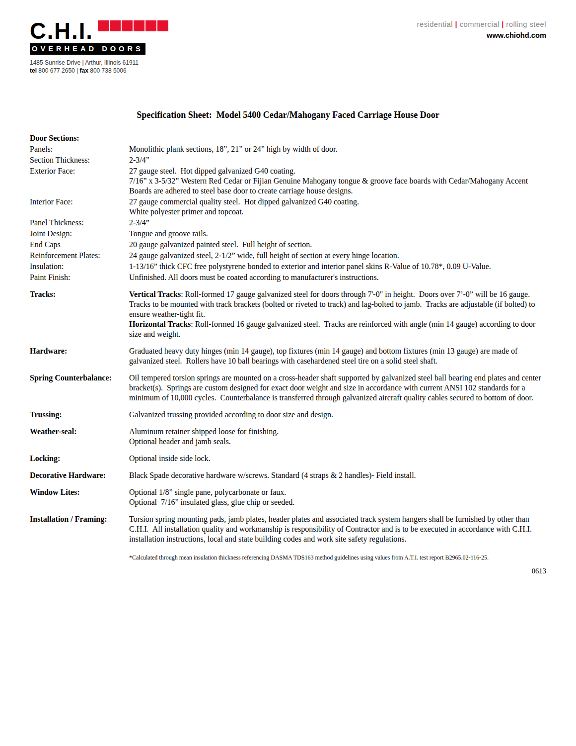residential | commercial | rolling steel
www.chiohd.com
C.H.I.
OVERHEAD DOORS
1485 Sunrise Drive | Arthur, Illinois 61911
tel 800 677 2650 | fax 800 738 5006
Specification Sheet: Model 5400 Cedar/Mahogany Faced Carriage House Door
| Door Sections: | |
| Panels: | Monolithic plank sections, 18”, 21” or 24” high by width of door. |
| Section Thickness: | 2-3/4” |
| Exterior Face: | 27 gauge steel. Hot dipped galvanized G40 coating. 7/16” x 3-5/32” Western Red Cedar or Fijian Genuine Mahogany tongue & groove face boards with Cedar/Mahogany Accent Boards are adhered to steel base door to create carriage house designs. |
| Interior Face: | 27 gauge commercial quality steel. Hot dipped galvanized G40 coating. White polyester primer and topcoat. |
| Panel Thickness: | 2-3/4” |
| Joint Design: | Tongue and groove rails. |
| End Caps | 20 gauge galvanized painted steel. Full height of section. |
| Reinforcement Plates: | 24 gauge galvanized steel, 2-1/2” wide, full height of section at every hinge location. |
| Insulation: | 1-13/16” thick CFC free polystyrene bonded to exterior and interior panel skins R-Value of 10.78*, 0.09 U-Value. |
| Paint Finish: | Unfinished. All doors must be coated according to manufacturer's instructions. |
| Tracks: | Vertical Tracks : Roll-formed 17 gauge galvanized steel for doors through 7'-0" in height. Doors over 7’-0” will be 16 gauge. Tracks to be mounted with track brackets (bolted or riveted to track) and lag-bolted to jamb. Tracks are adjustable (if bolted) to ensure weather-tight fit. Horizontal Tracks : Roll-formed 16 gauge galvanized steel. Tracks are reinforced with angle (min 14 gauge) according to door size and weight. |
| Hardware: | Graduated heavy duty hinges (min 14 gauge), top fixtures (min 14 gauge) and bottom fixtures (min 13 gauge) are made of galvanized steel. Rollers have 10 ball bearings with casehardened steel tire on a solid steel shaft. |
| Spring Counterbalance: | Oil tempered torsion springs are mounted on a cross-header shaft supported by galvanized steel ball bearing end plates and center bracket(s). Springs are custom designed for exact door weight and size in accordance with current ANSI 102 standards for a minimum of 10,000 cycles. Counterbalance is transferred through galvanized aircraft quality cables secured to bottom of door. |
| Trussing: | Galvanized trussing provided according to door size and design. |
| Weather-seal: | Aluminum retainer shipped loose for finishing. Optional header and jamb seals. |
| Locking: | Optional inside side lock. |
| Decorative Hardware: | Black Spade decorative hardware w/screws. Standard (4 straps & 2 handles)- Field install. |
| Window Lites: | Optional 1/8” single pane, polycarbonate or faux. Optional 7/16” insulated glass, glue chip or seeded. |
| Installation / Framing: | Torsion spring mounting pads, jamb plates, header plates and associated track system hangers shall be furnished by other than C.H.I. All installation quality and workmanship is responsibility of Contractor and is to be executed in accordance with C.H.I. installation instructions, local and state building codes and work site safety regulations. |
*Calculated through mean insulation thickness referencing DASMA TDS163 method guidelines using values from A.T.I. test report B2965.02-116-25.
0613